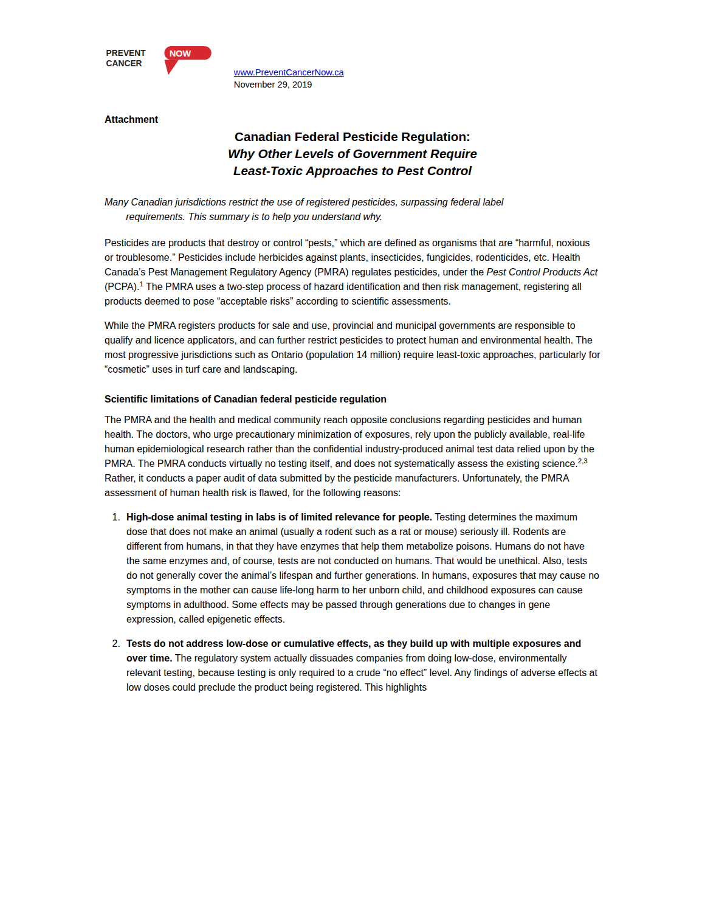PREVENT CANCER NOW
www.PreventCancerNow.ca
November 29, 2019
Attachment
Canadian Federal Pesticide Regulation:
Why Other Levels of Government Require
Least-Toxic Approaches to Pest Control
Many Canadian jurisdictions restrict the use of registered pesticides, surpassing federal label requirements. This summary is to help you understand why.
Pesticides are products that destroy or control “pests,” which are defined as organisms that are “harmful, noxious or troublesome.” Pesticides include herbicides against plants, insecticides, fungicides, rodenticides, etc. Health Canada’s Pest Management Regulatory Agency (PMRA) regulates pesticides, under the Pest Control Products Act (PCPA).1 The PMRA uses a two-step process of hazard identification and then risk management, registering all products deemed to pose “acceptable risks” according to scientific assessments.
While the PMRA registers products for sale and use, provincial and municipal governments are responsible to qualify and licence applicators, and can further restrict pesticides to protect human and environmental health. The most progressive jurisdictions such as Ontario (population 14 million) require least-toxic approaches, particularly for “cosmetic” uses in turf care and landscaping.
Scientific limitations of Canadian federal pesticide regulation
The PMRA and the health and medical community reach opposite conclusions regarding pesticides and human health. The doctors, who urge precautionary minimization of exposures, rely upon the publicly available, real-life human epidemiological research rather than the confidential industry-produced animal test data relied upon by the PMRA. The PMRA conducts virtually no testing itself, and does not systematically assess the existing science.2,3 Rather, it conducts a paper audit of data submitted by the pesticide manufacturers. Unfortunately, the PMRA assessment of human health risk is flawed, for the following reasons:
High-dose animal testing in labs is of limited relevance for people. Testing determines the maximum dose that does not make an animal (usually a rodent such as a rat or mouse) seriously ill. Rodents are different from humans, in that they have enzymes that help them metabolize poisons. Humans do not have the same enzymes and, of course, tests are not conducted on humans. That would be unethical. Also, tests do not generally cover the animal’s lifespan and further generations. In humans, exposures that may cause no symptoms in the mother can cause life-long harm to her unborn child, and childhood exposures can cause symptoms in adulthood. Some effects may be passed through generations due to changes in gene expression, called epigenetic effects.
Tests do not address low-dose or cumulative effects, as they build up with multiple exposures and over time. The regulatory system actually dissuades companies from doing low-dose, environmentally relevant testing, because testing is only required to a crude “no effect” level. Any findings of adverse effects at low doses could preclude the product being registered. This highlights